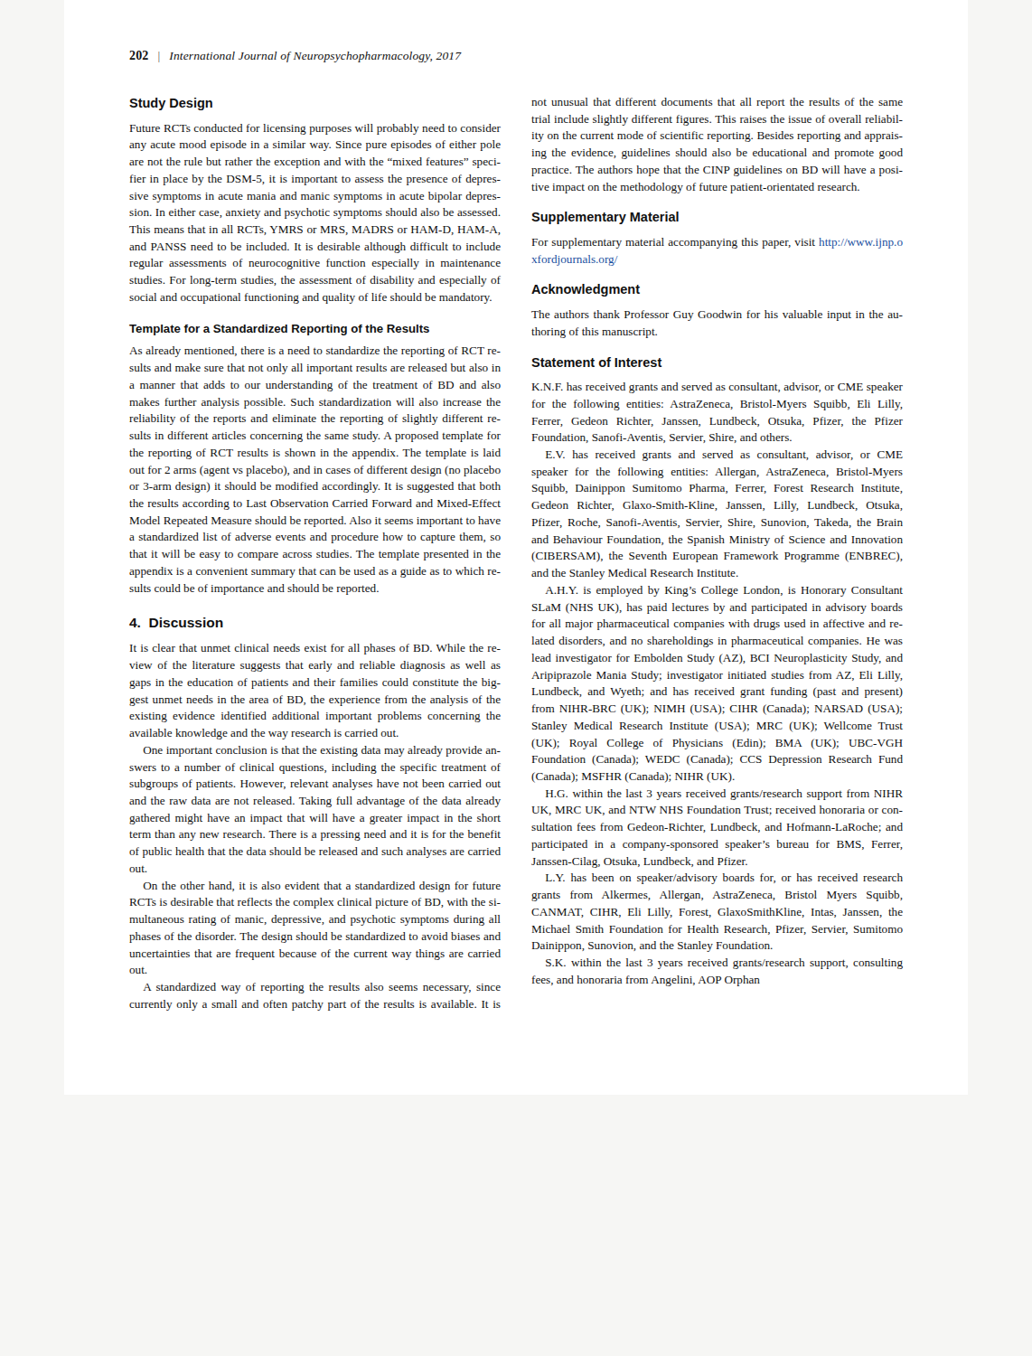202 | International Journal of Neuropsychopharmacology, 2017
Study Design
Future RCTs conducted for licensing purposes will probably need to consider any acute mood episode in a similar way. Since pure episodes of either pole are not the rule but rather the exception and with the “mixed features” specifier in place by the DSM-5, it is important to assess the presence of depressive symptoms in acute mania and manic symptoms in acute bipolar depression. In either case, anxiety and psychotic symptoms should also be assessed. This means that in all RCTs, YMRS or MRS, MADRS or HAM-D, HAM-A, and PANSS need to be included. It is desirable although difficult to include regular assessments of neurocognitive function especially in maintenance studies. For long-term studies, the assessment of disability and especially of social and occupational functioning and quality of life should be mandatory.
Template for a Standardized Reporting of the Results
As already mentioned, there is a need to standardize the reporting of RCT results and make sure that not only all important results are released but also in a manner that adds to our understanding of the treatment of BD and also makes further analysis possible. Such standardization will also increase the reliability of the reports and eliminate the reporting of slightly different results in different articles concerning the same study. A proposed template for the reporting of RCT results is shown in the appendix. The template is laid out for 2 arms (agent vs placebo), and in cases of different design (no placebo or 3-arm design) it should be modified accordingly. It is suggested that both the results according to Last Observation Carried Forward and Mixed-Effect Model Repeated Measure should be reported. Also it seems important to have a standardized list of adverse events and procedure how to capture them, so that it will be easy to compare across studies. The template presented in the appendix is a convenient summary that can be used as a guide as to which results could be of importance and should be reported.
4. Discussion
It is clear that unmet clinical needs exist for all phases of BD. While the review of the literature suggests that early and reliable diagnosis as well as gaps in the education of patients and their families could constitute the biggest unmet needs in the area of BD, the experience from the analysis of the existing evidence identified additional important problems concerning the available knowledge and the way research is carried out.
One important conclusion is that the existing data may already provide answers to a number of clinical questions, including the specific treatment of subgroups of patients. However, relevant analyses have not been carried out and the raw data are not released. Taking full advantage of the data already gathered might have an impact that will have a greater impact in the short term than any new research. There is a pressing need and it is for the benefit of public health that the data should be released and such analyses are carried out.
On the other hand, it is also evident that a standardized design for future RCTs is desirable that reflects the complex clinical picture of BD, with the simultaneous rating of manic, depressive, and psychotic symptoms during all phases of the disorder. The design should be standardized to avoid biases and uncertainties that are frequent because of the current way things are carried out.
A standardized way of reporting the results also seems necessary, since currently only a small and often patchy part of the results is available. It is not unusual that different documents that all report the results of the same trial include slightly different figures. This raises the issue of overall reliability on the current mode of scientific reporting. Besides reporting and appraising the evidence, guidelines should also be educational and promote good practice. The authors hope that the CINP guidelines on BD will have a positive impact on the methodology of future patient-orientated research.
Supplementary Material
For supplementary material accompanying this paper, visit http://www.ijnp.oxfordjournals.org/
Acknowledgment
The authors thank Professor Guy Goodwin for his valuable input in the authoring of this manuscript.
Statement of Interest
K.N.F. has received grants and served as consultant, advisor, or CME speaker for the following entities: AstraZeneca, Bristol-Myers Squibb, Eli Lilly, Ferrer, Gedeon Richter, Janssen, Lundbeck, Otsuka, Pfizer, the Pfizer Foundation, Sanofi-Aventis, Servier, Shire, and others.
E.V. has received grants and served as consultant, advisor, or CME speaker for the following entities: Allergan, AstraZeneca, Bristol-Myers Squibb, Dainippon Sumitomo Pharma, Ferrer, Forest Research Institute, Gedeon Richter, Glaxo-Smith-Kline, Janssen, Lilly, Lundbeck, Otsuka, Pfizer, Roche, Sanofi-Aventis, Servier, Shire, Sunovion, Takeda, the Brain and Behaviour Foundation, the Spanish Ministry of Science and Innovation (CIBERSAM), the Seventh European Framework Programme (ENBREC), and the Stanley Medical Research Institute.
A.H.Y. is employed by King’s College London, is Honorary Consultant SLaM (NHS UK), has paid lectures by and participated in advisory boards for all major pharmaceutical companies with drugs used in affective and related disorders, and no shareholdings in pharmaceutical companies. He was lead investigator for Embolden Study (AZ), BCI Neuroplasticity Study, and Aripiprazole Mania Study; investigator initiated studies from AZ, Eli Lilly, Lundbeck, and Wyeth; and has received grant funding (past and present) from NIHR-BRC (UK); NIMH (USA); CIHR (Canada); NARSAD (USA); Stanley Medical Research Institute (USA); MRC (UK); Wellcome Trust (UK); Royal College of Physicians (Edin); BMA (UK); UBC-VGH Foundation (Canada); WEDC (Canada); CCS Depression Research Fund (Canada); MSFHR (Canada); NIHR (UK).
H.G. within the last 3 years received grants/research support from NIHR UK, MRC UK, and NTW NHS Foundation Trust; received honoraria or consultation fees from Gedeon-Richter, Lundbeck, and Hofmann-LaRoche; and participated in a company-sponsored speaker’s bureau for BMS, Ferrer, Janssen-Cilag, Otsuka, Lundbeck, and Pfizer.
L.Y. has been on speaker/advisory boards for, or has received research grants from Alkermes, Allergan, AstraZeneca, Bristol Myers Squibb, CANMAT, CIHR, Eli Lilly, Forest, GlaxoSmithKline, Intas, Janssen, the Michael Smith Foundation for Health Research, Pfizer, Servier, Sumitomo Dainippon, Sunovion, and the Stanley Foundation.
S.K. within the last 3 years received grants/research support, consulting fees, and honoraria from Angelini, AOP Orphan